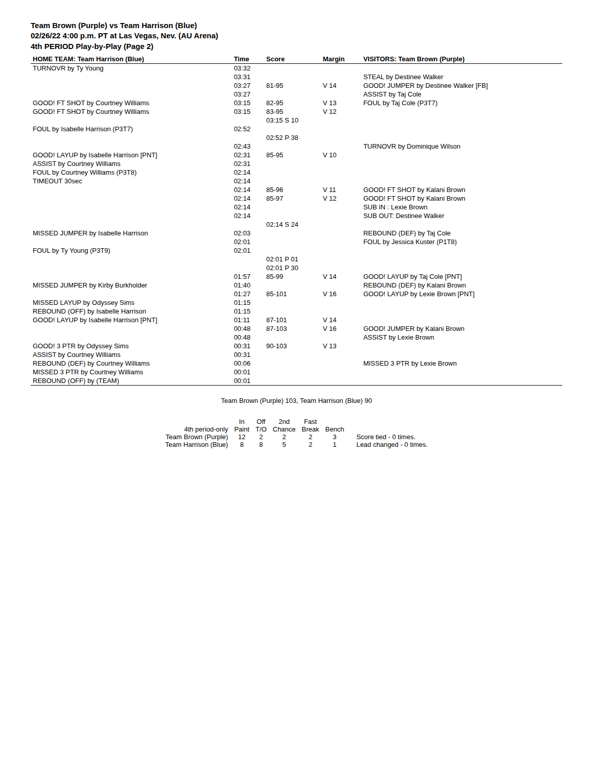Team Brown (Purple) vs Team Harrison (Blue)
02/26/22 4:00 p.m. PT at Las Vegas, Nev. (AU Arena)
4th PERIOD Play-by-Play (Page 2)
| HOME TEAM: Team Harrison (Blue) | Time | Score | Margin | VISITORS: Team Brown (Purple) |
| --- | --- | --- | --- | --- |
| TURNOVR by Ty Young | 03:32 | | | |
| | 03:31 | | | STEAL by Destinee Walker |
| | 03:27 | 81-95 | V 14 | GOOD! JUMPER by Destinee Walker [FB] |
| | 03:27 | | | ASSIST by Taj Cole |
| GOOD! FT SHOT by Courtney Williams | 03:15 | 82-95 | V 13 | FOUL by Taj Cole (P3T7) |
| GOOD! FT SHOT by Courtney Williams | 03:15 | 83-95 | V 12 | |
| | | 03:15 S 10 | | |
| FOUL by Isabelle Harrison (P3T7) | 02:52 | | | |
| | | 02:52 P 38 | | |
| | 02:43 | | | TURNOVR by Dominique Wilson |
| GOOD! LAYUP by Isabelle Harrison [PNT] | 02:31 | 85-95 | V 10 | |
| ASSIST by Courtney Williams | 02:31 | | | |
| FOUL by Courtney Williams (P3T8) | 02:14 | | | |
| TIMEOUT 30sec | 02:14 | | | |
| | 02:14 | 85-96 | V 11 | GOOD! FT SHOT by Kalani Brown |
| | 02:14 | 85-97 | V 12 | GOOD! FT SHOT by Kalani Brown |
| | 02:14 | | | SUB IN : Lexie Brown |
| | 02:14 | | | SUB OUT: Destinee Walker |
| | | 02:14 S 24 | | |
| MISSED JUMPER by Isabelle Harrison | 02:03 | | | REBOUND (DEF) by Taj Cole |
| | 02:01 | | | FOUL by Jessica Kuster (P1T8) |
| FOUL by Ty Young (P3T9) | 02:01 | | | |
| | | 02:01 P 01 | | |
| | | 02:01 P 30 | | |
| | 01:57 | 85-99 | V 14 | GOOD! LAYUP by Taj Cole [PNT] |
| MISSED JUMPER by Kirby Burkholder | 01:40 | | | REBOUND (DEF) by Kalani Brown |
| | 01:27 | 85-101 | V 16 | GOOD! LAYUP by Lexie Brown [PNT] |
| MISSED LAYUP by Odyssey Sims | 01:15 | | | |
| REBOUND (OFF) by Isabelle Harrison | 01:15 | | | |
| GOOD! LAYUP by Isabelle Harrison [PNT] | 01:11 | 87-101 | V 14 | |
| | 00:48 | 87-103 | V 16 | GOOD! JUMPER by Kalani Brown |
| | 00:48 | | | ASSIST by Lexie Brown |
| GOOD! 3 PTR by Odyssey Sims | 00:31 | 90-103 | V 13 | |
| ASSIST by Courtney Williams | 00:31 | | | |
| REBOUND (DEF) by Courtney Williams | 00:06 | | | MISSED 3 PTR by Lexie Brown |
| MISSED 3 PTR by Courtney Williams | 00:01 | | | |
| REBOUND (OFF) by (TEAM) | 00:01 | | | |
Team Brown (Purple) 103, Team Harrison (Blue) 90
| | In | Off | 2nd | Fast | | |
| --- | --- | --- | --- | --- | --- | --- |
| 4th period-only | Paint | T/O | Chance | Break | Bench | |
| Team Brown (Purple) | 12 | 2 | 2 | 2 | 3 | Score tied - 0 times. |
| Team Harrison (Blue) | 8 | 8 | 5 | 2 | 1 | Lead changed - 0 times. |